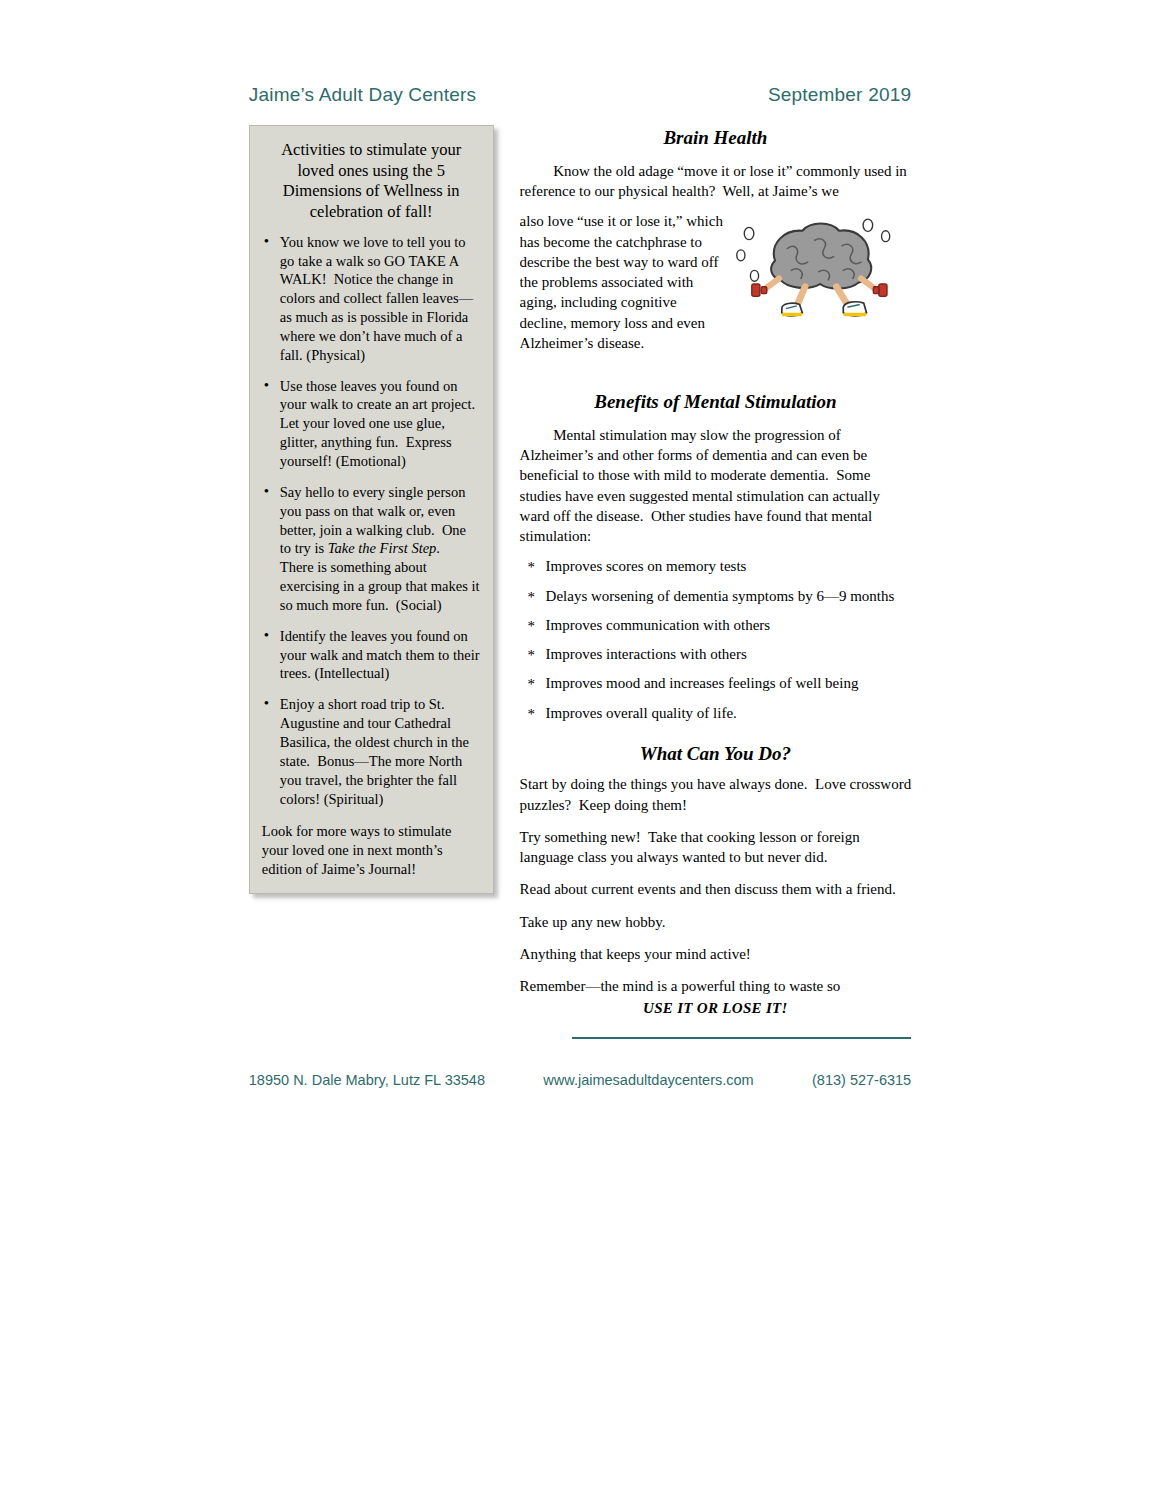Jaime’s Adult Day Centers
September 2019
Activities to stimulate your loved ones using the 5 Dimensions of Wellness in celebration of fall!
You know we love to tell you to go take a walk so GO TAKE A WALK! Notice the change in colors and collect fallen leaves—as much as is possible in Florida where we don’t have much of a fall. (Physical)
Use those leaves you found on your walk to create an art project. Let your loved one use glue, glitter, anything fun. Express yourself! (Emotional)
Say hello to every single person you pass on that walk or, even better, join a walking club. One to try is Take the First Step. There is something about exercising in a group that makes it so much more fun. (Social)
Identify the leaves you found on your walk and match them to their trees. (Intellectual)
Enjoy a short road trip to St. Augustine and tour Cathedral Basilica, the oldest church in the state. Bonus—The more North you travel, the brighter the fall colors! (Spiritual)
Look for more ways to stimulate your loved one in next month’s edition of Jaime’s Journal!
Brain Health
Know the old adage “move it or lose it” commonly used in reference to our physical health? Well, at Jaime’s we
also love “use it or lose it,” which has become the catchphrase to describe the best way to ward off the problems associated with aging, including cognitive decline, memory loss and even Alzheimer’s disease.
Benefits of Mental Stimulation
Mental stimulation may slow the progression of Alzheimer’s and other forms of dementia and can even be beneficial to those with mild to moderate dementia. Some studies have even suggested mental stimulation can actually ward off the disease. Other studies have found that mental stimulation:
Improves scores on memory tests
Delays worsening of dementia symptoms by 6—9 months
Improves communication with others
Improves interactions with others
Improves mood and increases feelings of well being
Improves overall quality of life.
What Can You Do?
Start by doing the things you have always done. Love crossword puzzles? Keep doing them!
Try something new! Take that cooking lesson or foreign language class you always wanted to but never did.
Read about current events and then discuss them with a friend.
Take up any new hobby.
Anything that keeps your mind active!
Remember—the mind is a powerful thing to waste so USE IT OR LOSE IT!
18950 N. Dale Mabry, Lutz FL 33548
www.jaimesadultdaycenters.com
(813) 527-6315